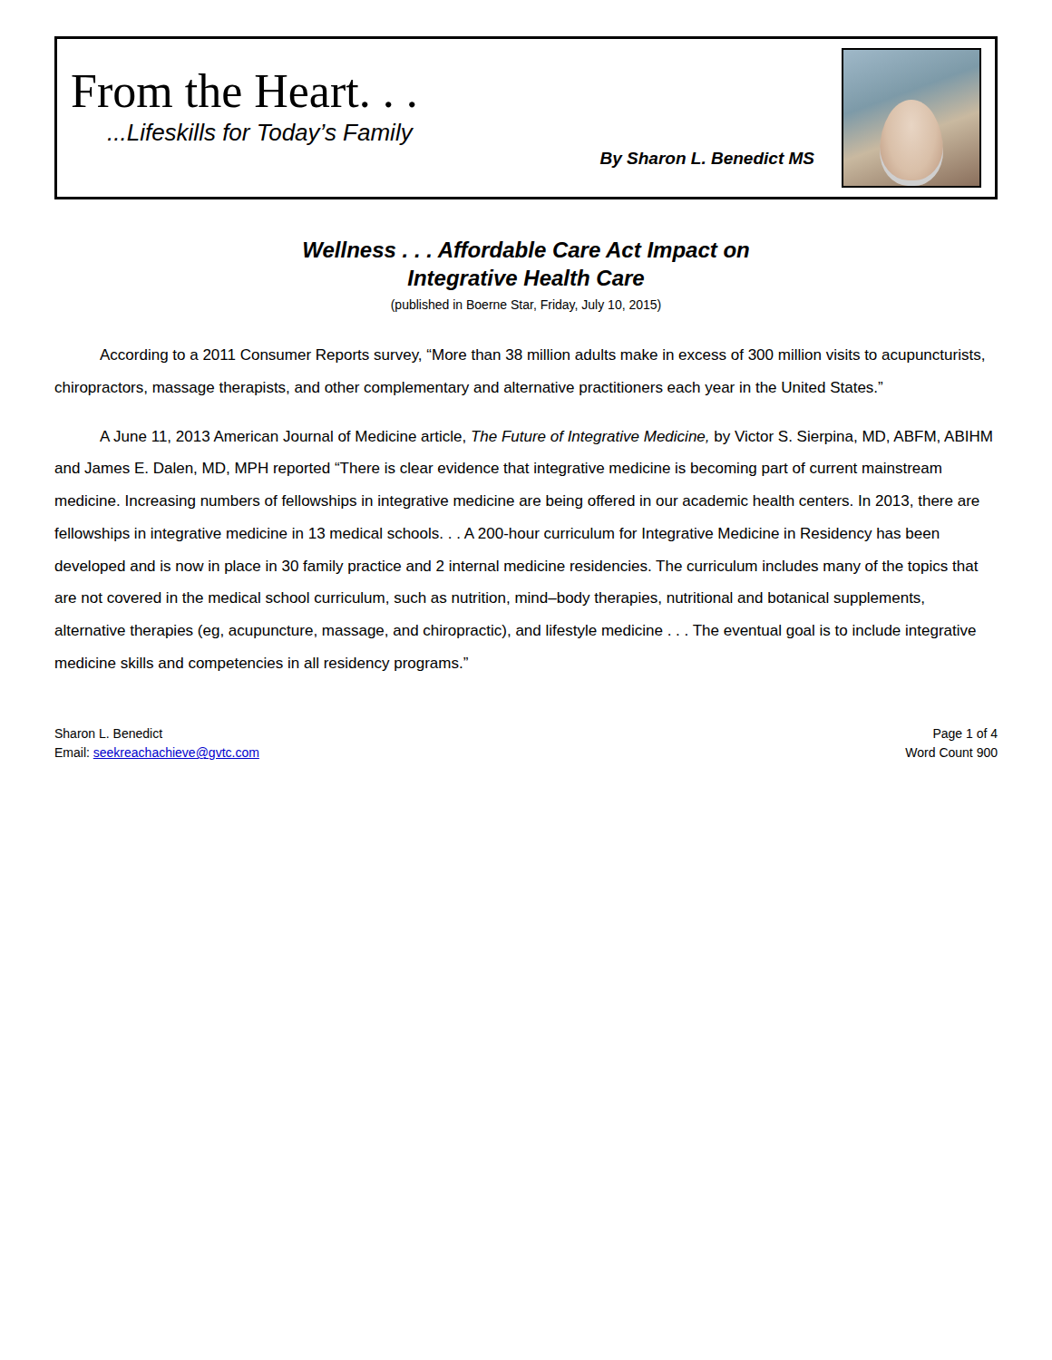From the Heart. . .
...Lifeskills for Today’s Family
By Sharon L. Benedict MS
Wellness . . . Affordable Care Act Impact on
Integrative Health Care
(published in Boerne Star, Friday, July 10, 2015)
According to a 2011 Consumer Reports survey, “More than 38 million adults make in excess of 300 million visits to acupuncturists, chiropractors, massage therapists, and other complementary and alternative practitioners each year in the United States.”
A June 11, 2013 American Journal of Medicine article, The Future of Integrative Medicine, by Victor S. Sierpina, MD, ABFM, ABIHM and James E. Dalen, MD, MPH reported “There is clear evidence that integrative medicine is becoming part of current mainstream medicine. Increasing numbers of fellowships in integrative medicine are being offered in our academic health centers. In 2013, there are fellowships in integrative medicine in 13 medical schools. . . A 200-hour curriculum for Integrative Medicine in Residency has been developed and is now in place in 30 family practice and 2 internal medicine residencies. The curriculum includes many of the topics that are not covered in the medical school curriculum, such as nutrition, mind–body therapies, nutritional and botanical supplements, alternative therapies (eg, acupuncture, massage, and chiropractic), and lifestyle medicine . . . The eventual goal is to include integrative medicine skills and competencies in all residency programs.”
Sharon L. Benedict
Email: seekreachachieve@gvtc.com
Page 1 of 4
Word Count 900